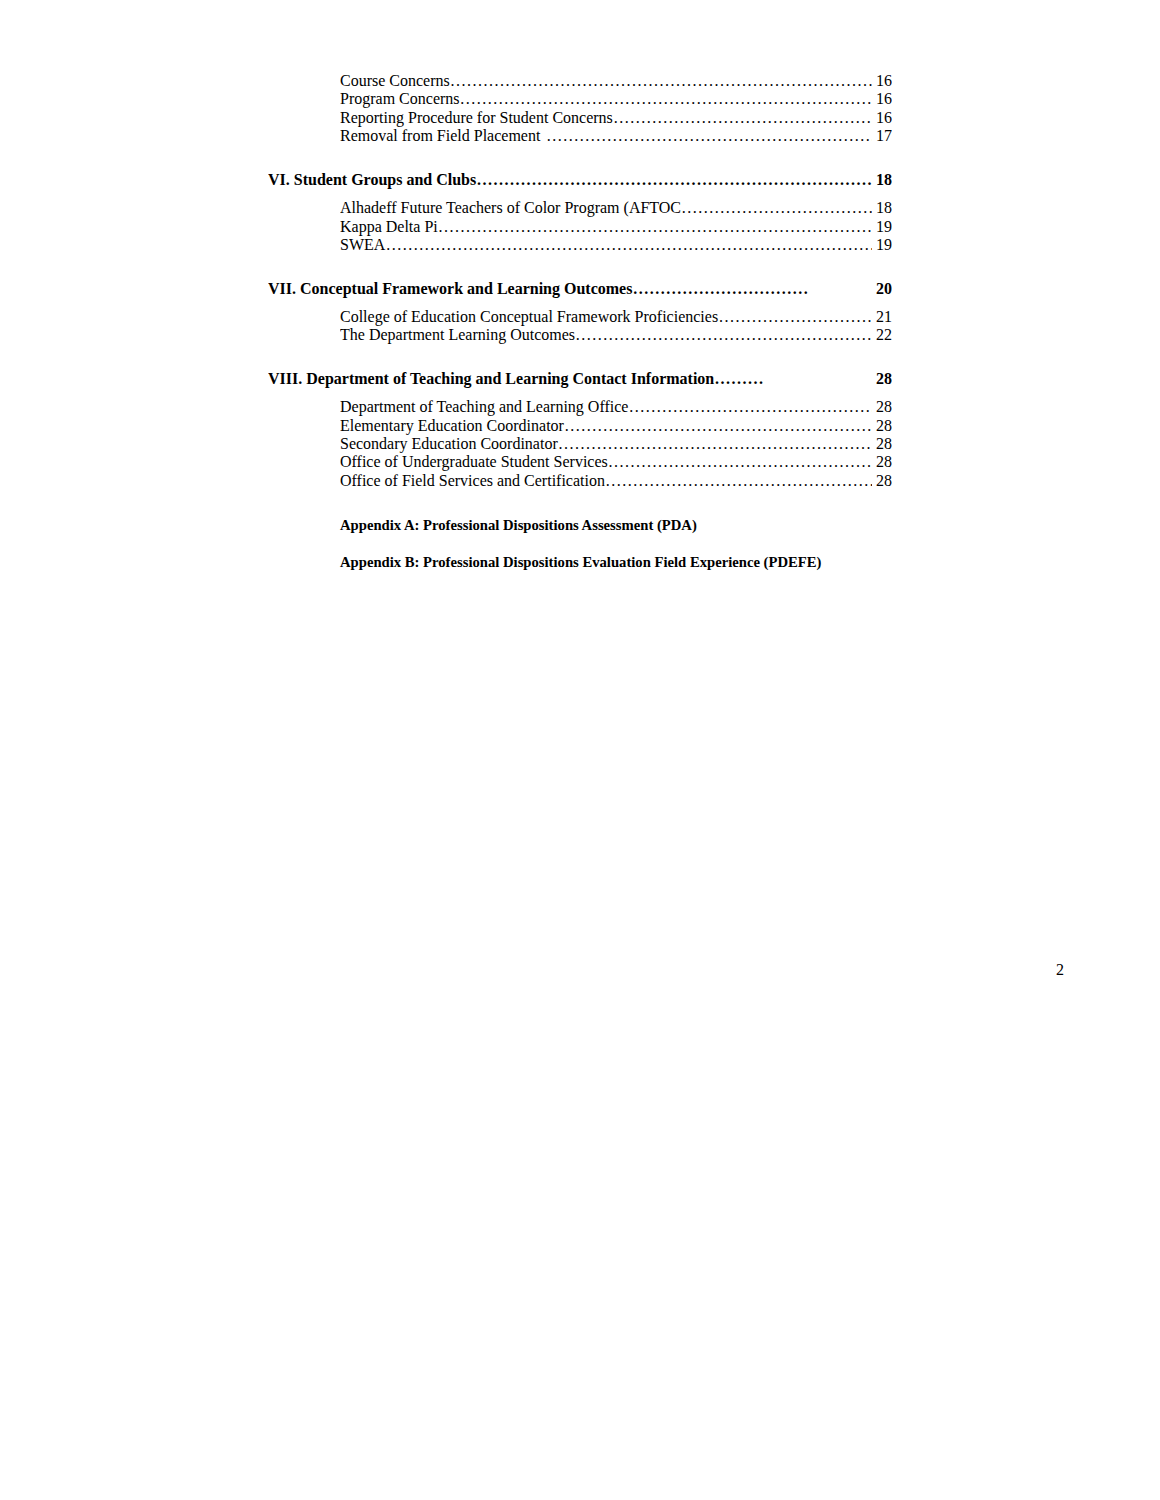Course Concerns................................................................................................ 16
Program Concerns.............................................................................................. 16
Reporting Procedure for Student Concerns.......................................................... 16
Removal from Field Placement .......................................................................... 17
VI. Student Groups and Clubs............................................................................. 18
Alhadeff Future Teachers of Color Program (AFTOC......................................... 18
Kappa Delta Pi................................................................................................... 19
SWEA............................................................................................................... 19
VII. Conceptual Framework and Learning Outcomes................................ 20
College of Education Conceptual Framework Proficiencies................................ 21
The Department Learning Outcomes.................................................................... 22
VIII. Department of Teaching and Learning Contact Information......... 28
Department of Teaching and Learning Office....................................................... 28
Elementary Education Coordinator...................................................................... 28
Secondary Education Coordinator........................................................................ 28
Office of Undergraduate Student Services........................................................... 28
Office of Field Services and Certification............................................................... 28
Appendix A: Professional Dispositions Assessment (PDA)
Appendix B: Professional Dispositions Evaluation Field Experience (PDEFE)
2